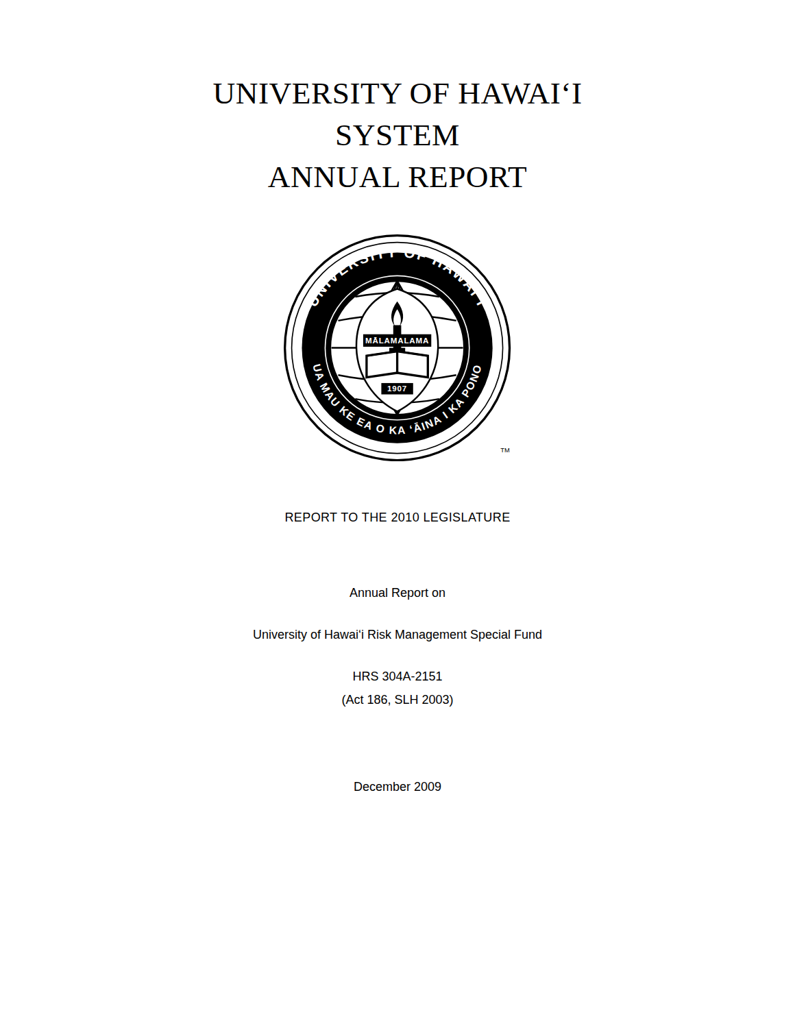UNIVERSITY OF HAWAI‘I SYSTEM
ANNUAL REPORT
UNIVERSITY OF HAWAI‘I UA MAU KE EA O KA ‘ĀINA I KA PONO MĀLAMALAMA 1907 TM
REPORT TO THE 2010 LEGISLATURE
Annual Report on
University of Hawai‘i Risk Management Special Fund
HRS 304A-2151
(Act 186, SLH 2003)
December 2009